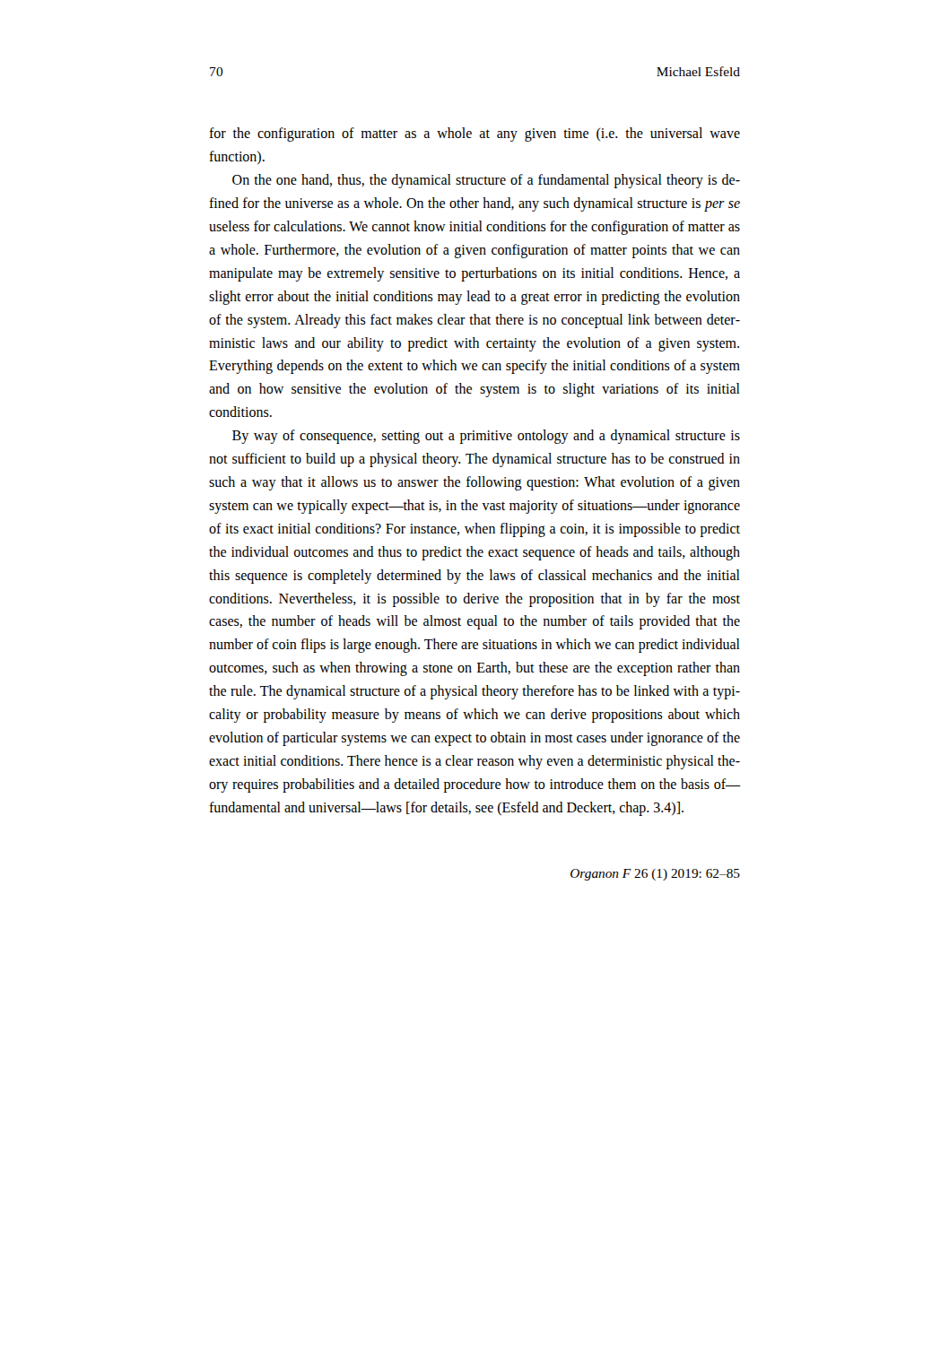70 Michael Esfeld
for the configuration of matter as a whole at any given time (i.e. the universal wave function).
On the one hand, thus, the dynamical structure of a fundamental physical theory is defined for the universe as a whole. On the other hand, any such dynamical structure is per se useless for calculations. We cannot know initial conditions for the configuration of matter as a whole. Furthermore, the evolution of a given configuration of matter points that we can manipulate may be extremely sensitive to perturbations on its initial conditions. Hence, a slight error about the initial conditions may lead to a great error in predicting the evolution of the system. Already this fact makes clear that there is no conceptual link between deterministic laws and our ability to predict with certainty the evolution of a given system. Everything depends on the extent to which we can specify the initial conditions of a system and on how sensitive the evolution of the system is to slight variations of its initial conditions.
By way of consequence, setting out a primitive ontology and a dynamical structure is not sufficient to build up a physical theory. The dynamical structure has to be construed in such a way that it allows us to answer the following question: What evolution of a given system can we typically expect—that is, in the vast majority of situations—under ignorance of its exact initial conditions? For instance, when flipping a coin, it is impossible to predict the individual outcomes and thus to predict the exact sequence of heads and tails, although this sequence is completely determined by the laws of classical mechanics and the initial conditions. Nevertheless, it is possible to derive the proposition that in by far the most cases, the number of heads will be almost equal to the number of tails provided that the number of coin flips is large enough. There are situations in which we can predict individual outcomes, such as when throwing a stone on Earth, but these are the exception rather than the rule. The dynamical structure of a physical theory therefore has to be linked with a typicality or probability measure by means of which we can derive propositions about which evolution of particular systems we can expect to obtain in most cases under ignorance of the exact initial conditions. There hence is a clear reason why even a deterministic physical theory requires probabilities and a detailed procedure how to introduce them on the basis of—fundamental and universal—laws [for details, see (Esfeld and Deckert, chap. 3.4)].
Organon F 26 (1) 2019: 62–85